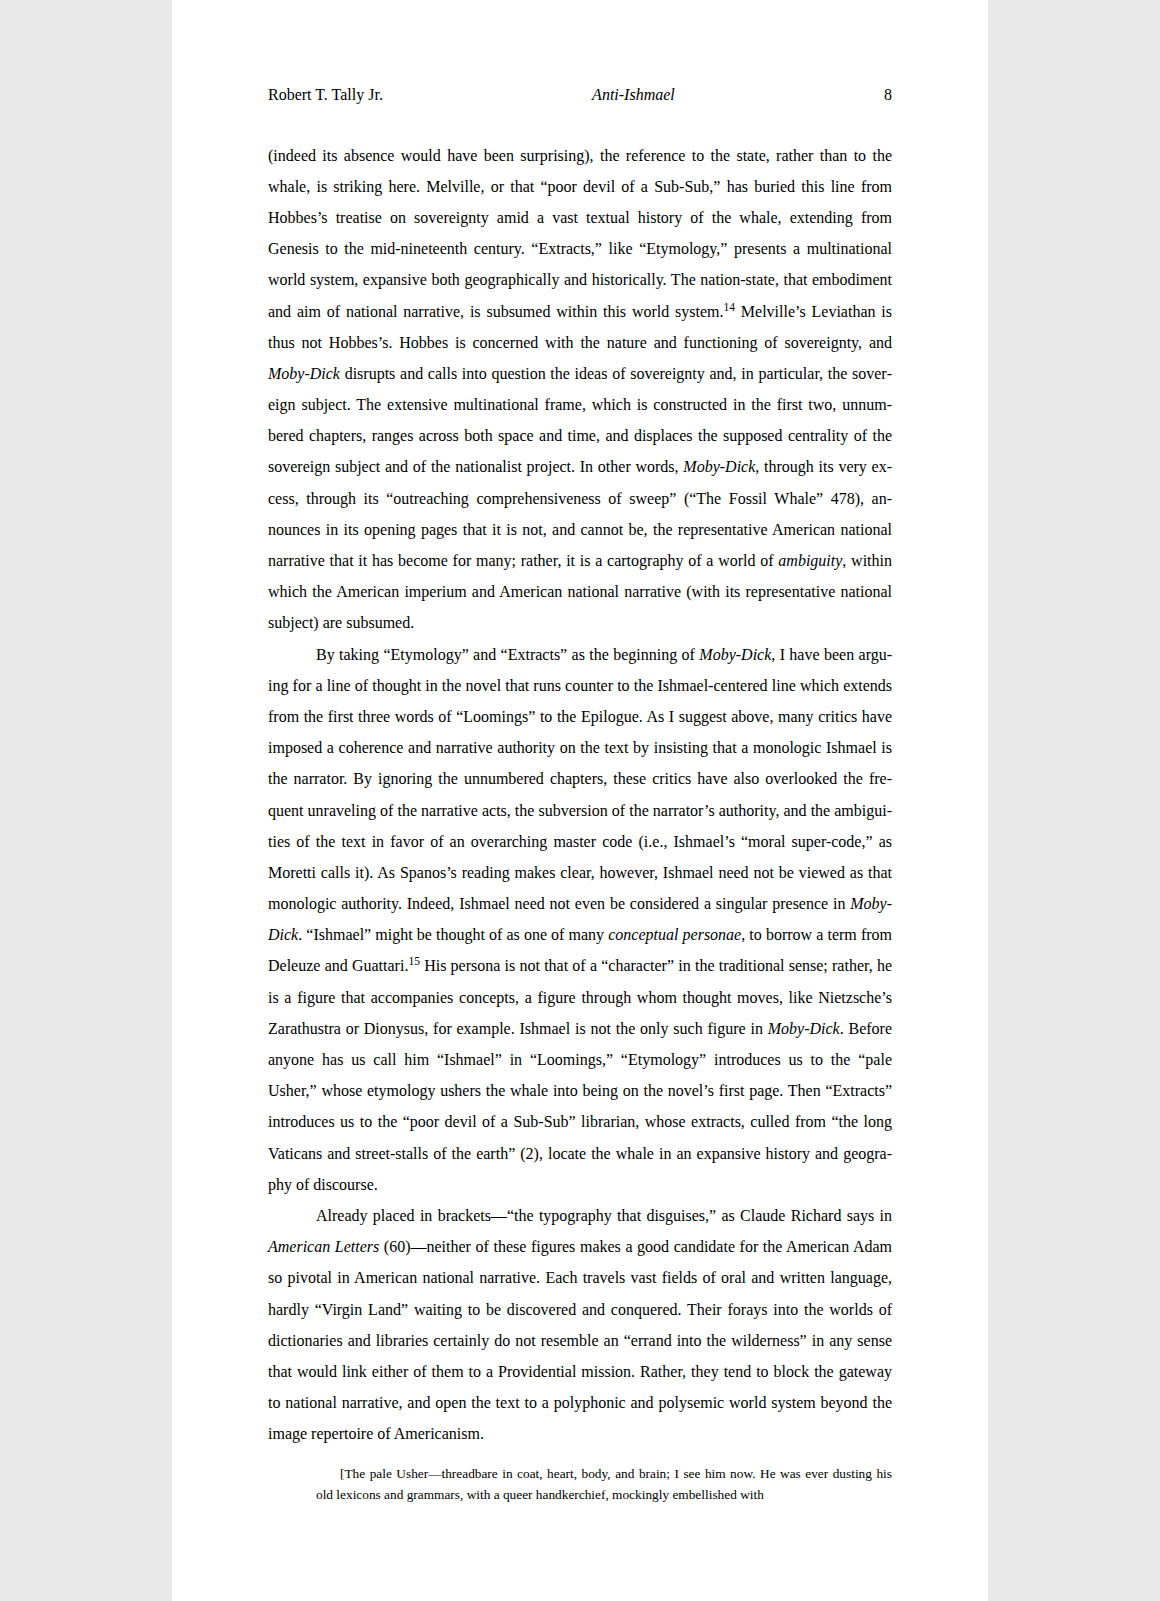Robert T. Tally Jr. Anti-Ishmael 8
(indeed its absence would have been surprising), the reference to the state, rather than to the whale, is striking here. Melville, or that “poor devil of a Sub-Sub,” has buried this line from Hobbes’s treatise on sovereignty amid a vast textual history of the whale, extending from Genesis to the mid-nineteenth century. “Extracts,” like “Etymology,” presents a multinational world system, expansive both geographically and historically. The nation-state, that embodiment and aim of national narrative, is subsumed within this world system.14 Melville’s Leviathan is thus not Hobbes’s. Hobbes is concerned with the nature and functioning of sovereignty, and Moby-Dick disrupts and calls into question the ideas of sovereignty and, in particular, the sovereign subject. The extensive multinational frame, which is constructed in the first two, unnumbered chapters, ranges across both space and time, and displaces the supposed centrality of the sovereign subject and of the nationalist project. In other words, Moby-Dick, through its very excess, through its “outreaching comprehensiveness of sweep” (“The Fossil Whale” 478), announces in its opening pages that it is not, and cannot be, the representative American national narrative that it has become for many; rather, it is a cartography of a world of ambiguity, within which the American imperium and American national narrative (with its representative national subject) are subsumed.
By taking “Etymology” and “Extracts” as the beginning of Moby-Dick, I have been arguing for a line of thought in the novel that runs counter to the Ishmael-centered line which extends from the first three words of “Loomings” to the Epilogue. As I suggest above, many critics have imposed a coherence and narrative authority on the text by insisting that a monologic Ishmael is the narrator. By ignoring the unnumbered chapters, these critics have also overlooked the frequent unraveling of the narrative acts, the subversion of the narrator’s authority, and the ambiguities of the text in favor of an overarching master code (i.e., Ishmael’s “moral super-code,” as Moretti calls it). As Spanos’s reading makes clear, however, Ishmael need not be viewed as that monologic authority. Indeed, Ishmael need not even be considered a singular presence in Moby-Dick. “Ishmael” might be thought of as one of many conceptual personae, to borrow a term from Deleuze and Guattari.15 His persona is not that of a “character” in the traditional sense; rather, he is a figure that accompanies concepts, a figure through whom thought moves, like Nietzsche’s Zarathustra or Dionysus, for example. Ishmael is not the only such figure in Moby-Dick. Before anyone has us call him “Ishmael” in “Loomings,” “Etymology” introduces us to the “pale Usher,” whose etymology ushers the whale into being on the novel’s first page. Then “Extracts” introduces us to the “poor devil of a Sub-Sub” librarian, whose extracts, culled from “the long Vaticans and street-stalls of the earth” (2), locate the whale in an expansive history and geography of discourse.
Already placed in brackets—“the typography that disguises,” as Claude Richard says in American Letters (60)—neither of these figures makes a good candidate for the American Adam so pivotal in American national narrative. Each travels vast fields of oral and written language, hardly “Virgin Land” waiting to be discovered and conquered. Their forays into the worlds of dictionaries and libraries certainly do not resemble an “errand into the wilderness” in any sense that would link either of them to a Providential mission. Rather, they tend to block the gateway to national narrative, and open the text to a polyphonic and polysemic world system beyond the image repertoire of Americanism.
[The pale Usher—threadbare in coat, heart, body, and brain; I see him now. He was ever dusting his old lexicons and grammars, with a queer handkerchief, mockingly embellished with